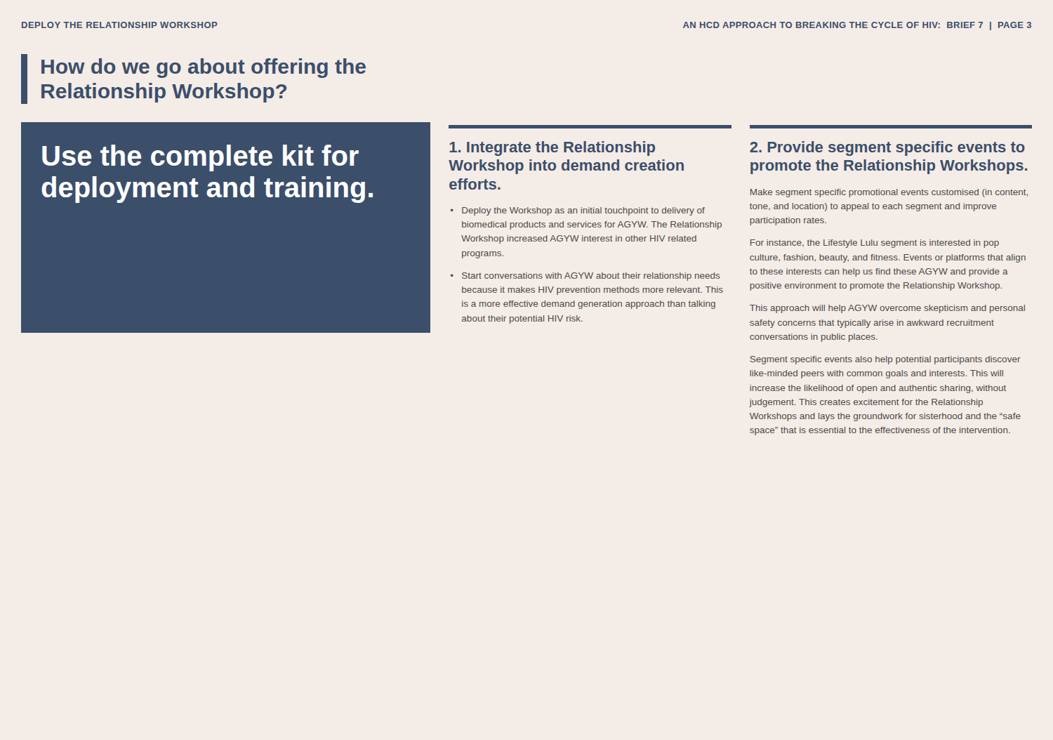Deploy the Relationship Workshop
An HCD approach to breaking the cycle of HIV: Brief 7 | Page 3
How do we go about offering the
Relationship Workshop?
Use the complete kit for deployment and training.
1. Integrate the Relationship Workshop into demand creation efforts.
Deploy the Workshop as an initial touchpoint to delivery of biomedical products and services for AGYW. The Relationship Workshop increased AGYW interest in other HIV related programs.
Start conversations with AGYW about their relationship needs because it makes HIV prevention methods more relevant. This is a more effective demand generation approach than talking about their potential HIV risk.
2. Provide segment specific events to promote the Relationship Workshops.
Make segment specific promotional events customised (in content, tone, and location) to appeal to each segment and improve participation rates.
For instance, the Lifestyle Lulu segment is interested in pop culture, fashion, beauty, and fitness. Events or platforms that align to these interests can help us find these AGYW and provide a positive environment to promote the Relationship Workshop.
This approach will help AGYW overcome skepticism and personal safety concerns that typically arise in awkward recruitment conversations in public places.
Segment specific events also help potential participants discover like-minded peers with common goals and interests. This will increase the likelihood of open and authentic sharing, without judgement. This creates excitement for the Relationship Workshops and lays the groundwork for sisterhood and the “safe space” that is essential to the effectiveness of the intervention.